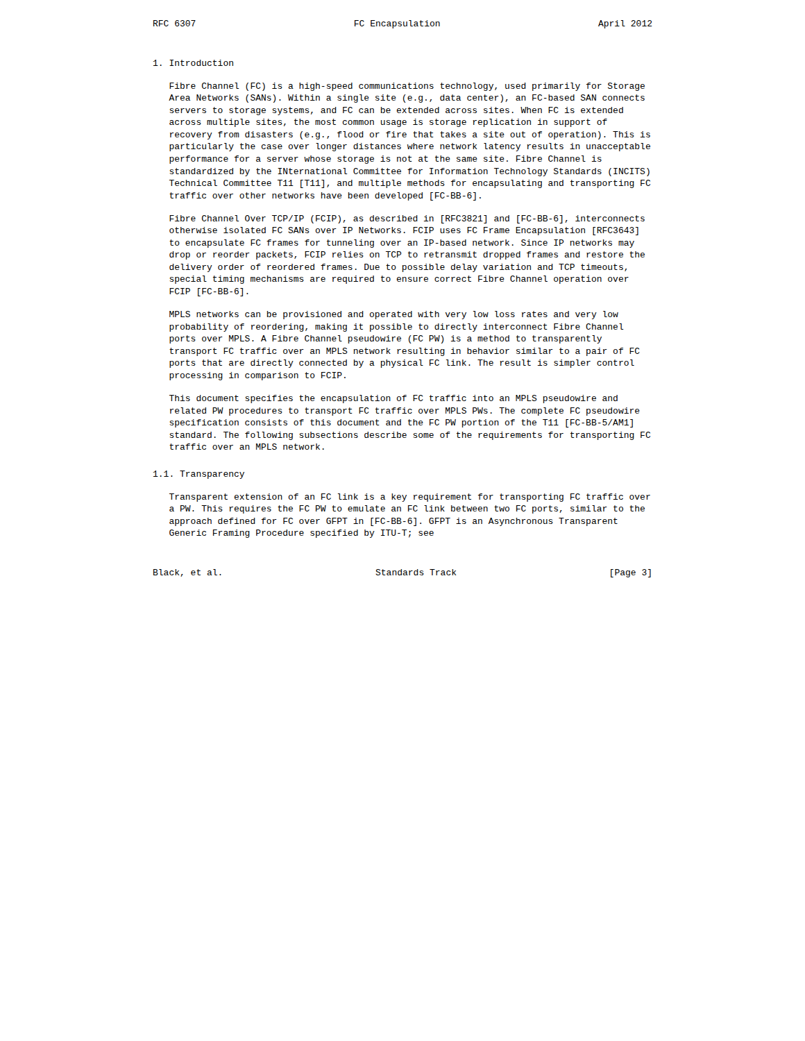RFC 6307 FC Encapsulation April 2012
1. Introduction
Fibre Channel (FC) is a high-speed communications technology, used primarily for Storage Area Networks (SANs). Within a single site (e.g., data center), an FC-based SAN connects servers to storage systems, and FC can be extended across sites. When FC is extended across multiple sites, the most common usage is storage replication in support of recovery from disasters (e.g., flood or fire that takes a site out of operation). This is particularly the case over longer distances where network latency results in unacceptable performance for a server whose storage is not at the same site. Fibre Channel is standardized by the INternational Committee for Information Technology Standards (INCITS) Technical Committee T11 [T11], and multiple methods for encapsulating and transporting FC traffic over other networks have been developed [FC-BB-6].
Fibre Channel Over TCP/IP (FCIP), as described in [RFC3821] and [FC-BB-6], interconnects otherwise isolated FC SANs over IP Networks. FCIP uses FC Frame Encapsulation [RFC3643] to encapsulate FC frames for tunneling over an IP-based network. Since IP networks may drop or reorder packets, FCIP relies on TCP to retransmit dropped frames and restore the delivery order of reordered frames. Due to possible delay variation and TCP timeouts, special timing mechanisms are required to ensure correct Fibre Channel operation over FCIP [FC-BB-6].
MPLS networks can be provisioned and operated with very low loss rates and very low probability of reordering, making it possible to directly interconnect Fibre Channel ports over MPLS. A Fibre Channel pseudowire (FC PW) is a method to transparently transport FC traffic over an MPLS network resulting in behavior similar to a pair of FC ports that are directly connected by a physical FC link. The result is simpler control processing in comparison to FCIP.
This document specifies the encapsulation of FC traffic into an MPLS pseudowire and related PW procedures to transport FC traffic over MPLS PWs. The complete FC pseudowire specification consists of this document and the FC PW portion of the T11 [FC-BB-5/AM1] standard. The following subsections describe some of the requirements for transporting FC traffic over an MPLS network.
1.1. Transparency
Transparent extension of an FC link is a key requirement for transporting FC traffic over a PW. This requires the FC PW to emulate an FC link between two FC ports, similar to the approach defined for FC over GFPT in [FC-BB-6]. GFPT is an Asynchronous Transparent Generic Framing Procedure specified by ITU-T; see
Black, et al. Standards Track [Page 3]